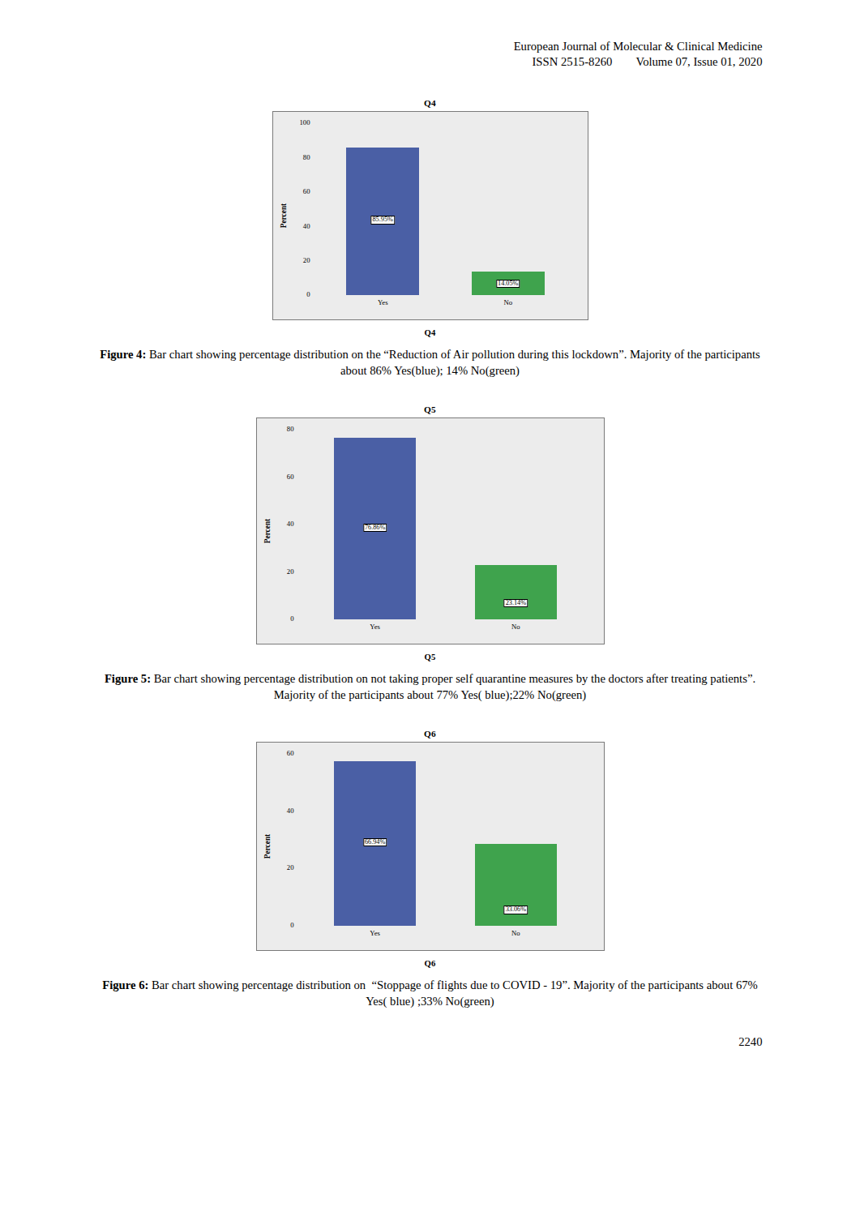European Journal of Molecular & Clinical Medicine ISSN 2515-8260 Volume 07, Issue 01, 2020
Q4
Percent
100 80 60 40 20 0
85.95%
14.05%
Yes No
Q4
Figure 4: Bar chart showing percentage distribution on the “Reduction of Air pollution during this lockdown”. Majority of the participants about 86% Yes(blue); 14% No(green)
Q5
Percent
80 60 40 20 0
76.86%
23.14%
Yes No
Q5
Figure 5: Bar chart showing percentage distribution on not taking proper self quarantine measures by the doctors after treating patients”. Majority of the participants about 77% Yes( blue);22% No(green)
Q6
Percent
60 40 20 0
66.94%
33.06%
Yes No
Q6
Figure 6: Bar chart showing percentage distribution on “Stoppage of flights due to COVID - 19”. Majority of the participants about 67% Yes( blue) ;33% No(green)
2240